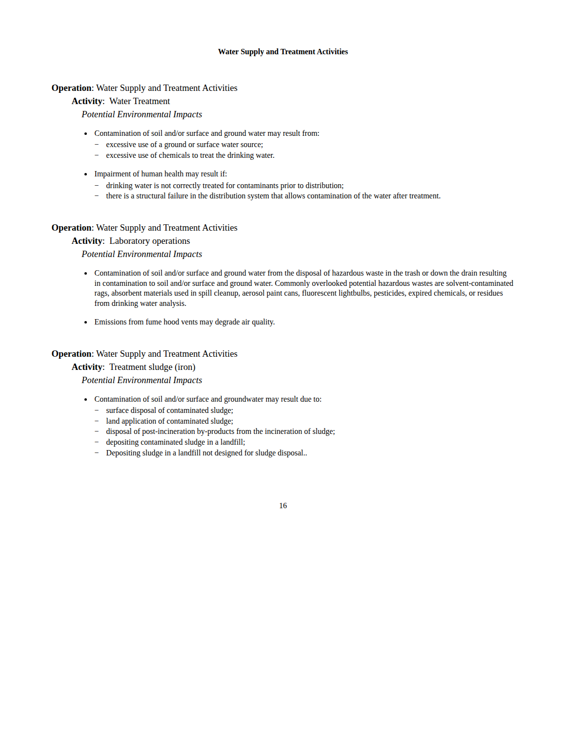Water Supply and Treatment Activities
Operation: Water Supply and Treatment Activities
Activity: Water Treatment
Potential Environmental Impacts
Contamination of soil and/or surface and ground water may result from:
excessive use of a ground or surface water source;
excessive use of chemicals to treat the drinking water.
Impairment of human health may result if:
drinking water is not correctly treated for contaminants prior to distribution;
there is a structural failure in the distribution system that allows contamination of the water after treatment.
Operation: Water Supply and Treatment Activities
Activity: Laboratory operations
Potential Environmental Impacts
Contamination of soil and/or surface and ground water from the disposal of hazardous waste in the trash or down the drain resulting in contamination to soil and/or surface and ground water. Commonly overlooked potential hazardous wastes are solvent-contaminated rags, absorbent materials used in spill cleanup, aerosol paint cans, fluorescent lightbulbs, pesticides, expired chemicals, or residues from drinking water analysis.
Emissions from fume hood vents may degrade air quality.
Operation: Water Supply and Treatment Activities
Activity: Treatment sludge (iron)
Potential Environmental Impacts
Contamination of soil and/or surface and groundwater may result due to:
surface disposal of contaminated sludge;
land application of contaminated sludge;
disposal of post-incineration by-products from the incineration of sludge;
depositing contaminated sludge in a landfill;
Depositing sludge in a landfill not designed for sludge disposal..
16